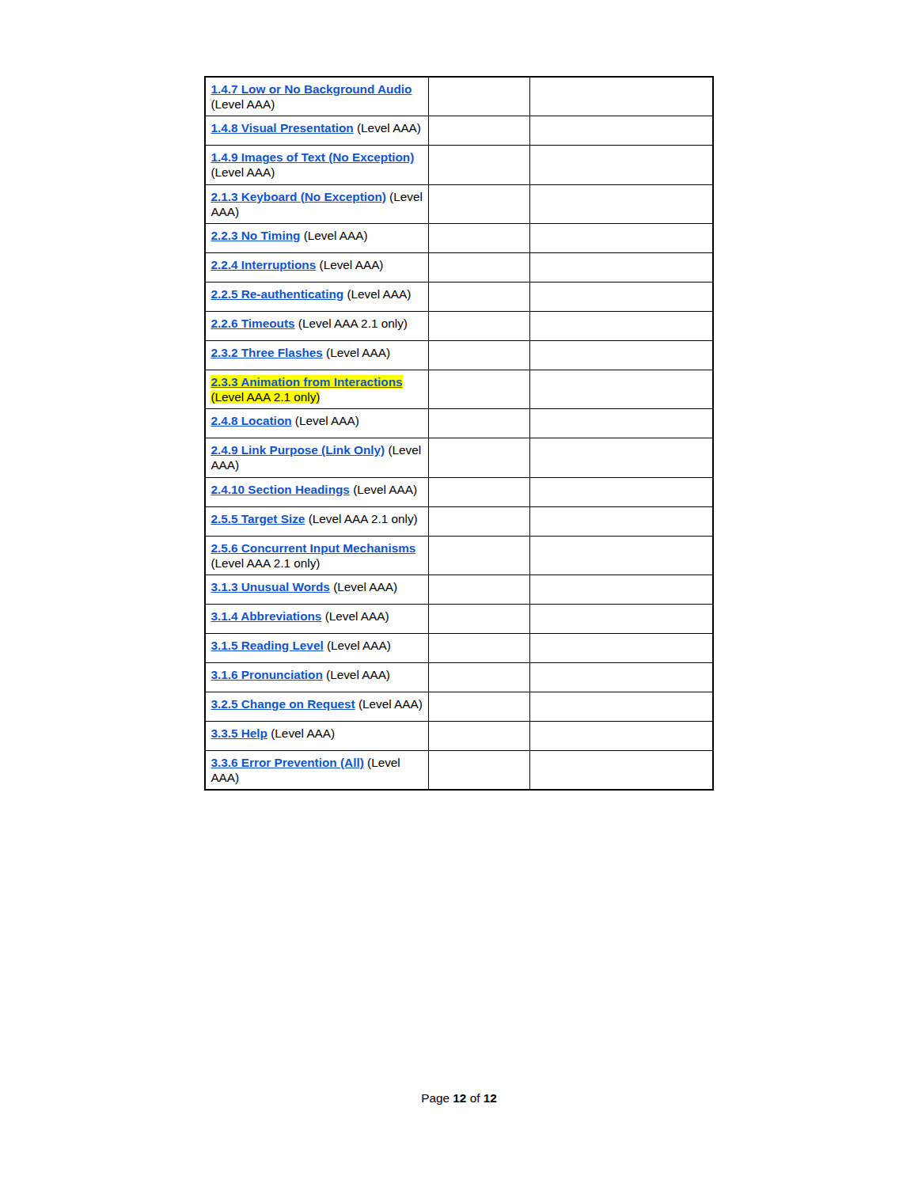| 1.4.7 Low or No Background Audio (Level AAA) | | |
| 1.4.8 Visual Presentation (Level AAA) | | |
| 1.4.9 Images of Text (No Exception) (Level AAA) | | |
| 2.1.3 Keyboard (No Exception) (Level AAA) | | |
| 2.2.3 No Timing (Level AAA) | | |
| 2.2.4 Interruptions (Level AAA) | | |
| 2.2.5 Re-authenticating (Level AAA) | | |
| 2.2.6 Timeouts (Level AAA 2.1 only) | | |
| 2.3.2 Three Flashes (Level AAA) | | |
| 2.3.3 Animation from Interactions (Level AAA 2.1 only) | | |
| 2.4.8 Location (Level AAA) | | |
| 2.4.9 Link Purpose (Link Only) (Level AAA) | | |
| 2.4.10 Section Headings (Level AAA) | | |
| 2.5.5 Target Size (Level AAA 2.1 only) | | |
| 2.5.6 Concurrent Input Mechanisms (Level AAA 2.1 only) | | |
| 3.1.3 Unusual Words (Level AAA) | | |
| 3.1.4 Abbreviations (Level AAA) | | |
| 3.1.5 Reading Level (Level AAA) | | |
| 3.1.6 Pronunciation (Level AAA) | | |
| 3.2.5 Change on Request (Level AAA) | | |
| 3.3.5 Help (Level AAA) | | |
| 3.3.6 Error Prevention (All) (Level AAA) | | |
Page 12 of 12